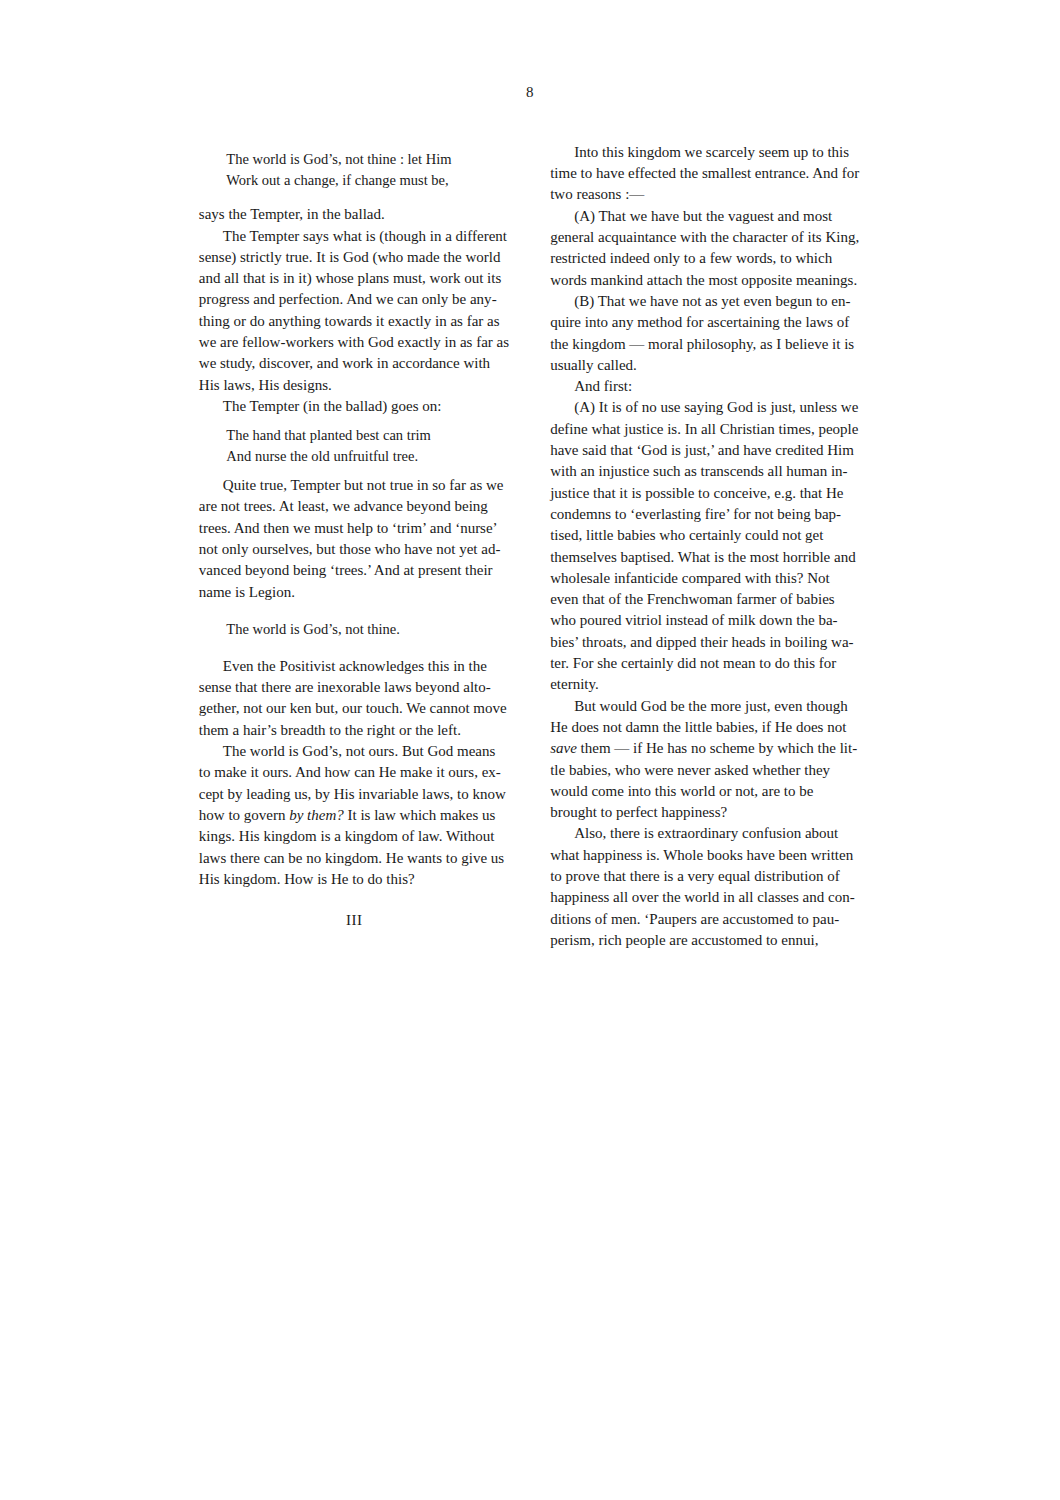8
The world is God’s, not thine : let Him
Work out a change, if change must be,
says the Tempter, in the ballad.
The Tempter says what is (though in a different sense) strictly true. It is God (who made the world and all that is in it) whose plans must, work out its progress and perfection. And we can only be anything or do anything towards it exactly in as far as we are fellow-workers with God exactly in as far as we study, discover, and work in accordance with His laws, His designs.
The Tempter (in the ballad) goes on:
The hand that planted best can trim
And nurse the old unfruitful tree.
Quite true, Tempter but not true in so far as we are not trees. At least, we advance beyond being trees. And then we must help to ‘trim’ and ‘nurse’ not only ourselves, but those who have not yet advanced beyond being ‘trees.’ And at present their name is Legion.
The world is God’s, not thine.
Even the Positivist acknowledges this in the sense that there are inexorable laws beyond altogether, not our ken but, our touch. We cannot move them a hair’s breadth to the right or the left.
The world is God’s, not ours. But God means to make it ours. And how can He make it ours, except by leading us, by His invariable laws, to know how to govern by them? It is law which makes us kings. His kingdom is a kingdom of law. Without laws there can be no kingdom. He wants to give us His kingdom. How is He to do this?
III
Into this kingdom we scarcely seem up to this time to have effected the smallest entrance. And for two reasons :—
(A) That we have but the vaguest and most general acquaintance with the character of its King, restricted indeed only to a few words, to which words mankind attach the most opposite meanings.
(B) That we have not as yet even begun to enquire into any method for ascertaining the laws of the kingdom — moral philosophy, as I believe it is usually called.
And first:
(A) It is of no use saying God is just, unless we define what justice is. In all Christian times, people have said that ‘God is just,’ and have credited Him with an injustice such as transcends all human injustice that it is possible to conceive, e.g. that He condemns to ‘everlasting fire’ for not being baptised, little babies who certainly could not get themselves baptised. What is the most horrible and wholesale infanticide compared with this? Not even that of the Frenchwoman farmer of babies who poured vitriol instead of milk down the babies’ throats, and dipped their heads in boiling water. For she certainly did not mean to do this for eternity.
But would God be the more just, even though He does not damn the little babies, if He does not save them — if He has no scheme by which the little babies, who were never asked whether they would come into this world or not, are to be brought to perfect happiness?
Also, there is extraordinary confusion about what happiness is. Whole books have been written to prove that there is a very equal distribution of happiness all over the world in all classes and conditions of men. ‘Paupers are accustomed to pauperism, rich people are accustomed to ennui,